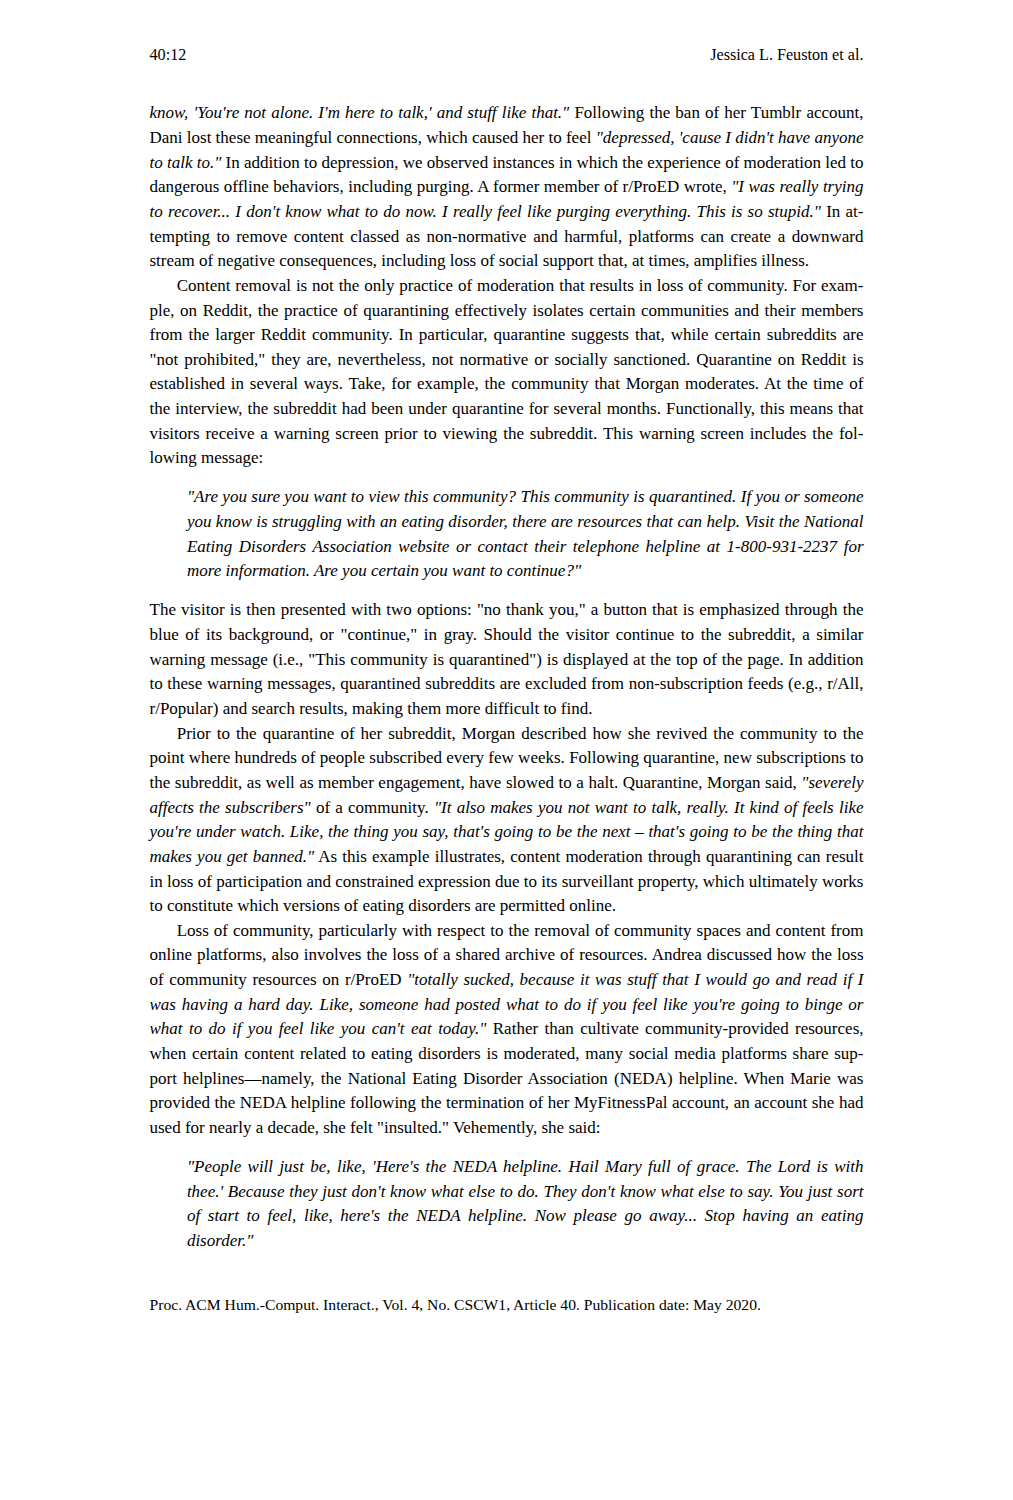40:12 Jessica L. Feuston et al.
know, 'You're not alone. I'm here to talk,' and stuff like that." Following the ban of her Tumblr account, Dani lost these meaningful connections, which caused her to feel "depressed, 'cause I didn't have anyone to talk to." In addition to depression, we observed instances in which the experience of moderation led to dangerous offline behaviors, including purging. A former member of r/ProED wrote, "I was really trying to recover... I don't know what to do now. I really feel like purging everything. This is so stupid." In attempting to remove content classed as non-normative and harmful, platforms can create a downward stream of negative consequences, including loss of social support that, at times, amplifies illness.
Content removal is not the only practice of moderation that results in loss of community. For example, on Reddit, the practice of quarantining effectively isolates certain communities and their members from the larger Reddit community. In particular, quarantine suggests that, while certain subreddits are "not prohibited," they are, nevertheless, not normative or socially sanctioned. Quarantine on Reddit is established in several ways. Take, for example, the community that Morgan moderates. At the time of the interview, the subreddit had been under quarantine for several months. Functionally, this means that visitors receive a warning screen prior to viewing the subreddit. This warning screen includes the following message:
"Are you sure you want to view this community? This community is quarantined. If you or someone you know is struggling with an eating disorder, there are resources that can help. Visit the National Eating Disorders Association website or contact their telephone helpline at 1-800-931-2237 for more information. Are you certain you want to continue?"
The visitor is then presented with two options: "no thank you," a button that is emphasized through the blue of its background, or "continue," in gray. Should the visitor continue to the subreddit, a similar warning message (i.e., "This community is quarantined") is displayed at the top of the page. In addition to these warning messages, quarantined subreddits are excluded from non-subscription feeds (e.g., r/All, r/Popular) and search results, making them more difficult to find.
Prior to the quarantine of her subreddit, Morgan described how she revived the community to the point where hundreds of people subscribed every few weeks. Following quarantine, new subscriptions to the subreddit, as well as member engagement, have slowed to a halt. Quarantine, Morgan said, "severely affects the subscribers" of a community. "It also makes you not want to talk, really. It kind of feels like you're under watch. Like, the thing you say, that's going to be the next – that's going to be the thing that makes you get banned." As this example illustrates, content moderation through quarantining can result in loss of participation and constrained expression due to its surveillant property, which ultimately works to constitute which versions of eating disorders are permitted online.
Loss of community, particularly with respect to the removal of community spaces and content from online platforms, also involves the loss of a shared archive of resources. Andrea discussed how the loss of community resources on r/ProED "totally sucked, because it was stuff that I would go and read if I was having a hard day. Like, someone had posted what to do if you feel like you're going to binge or what to do if you feel like you can't eat today." Rather than cultivate community-provided resources, when certain content related to eating disorders is moderated, many social media platforms share support helplines—namely, the National Eating Disorder Association (NEDA) helpline. When Marie was provided the NEDA helpline following the termination of her MyFitnessPal account, an account she had used for nearly a decade, she felt "insulted." Vehemently, she said:
"People will just be, like, 'Here's the NEDA helpline. Hail Mary full of grace. The Lord is with thee.' Because they just don't know what else to do. They don't know what else to say. You just sort of start to feel, like, here's the NEDA helpline. Now please go away... Stop having an eating disorder."
Proc. ACM Hum.-Comput. Interact., Vol. 4, No. CSCW1, Article 40. Publication date: May 2020.